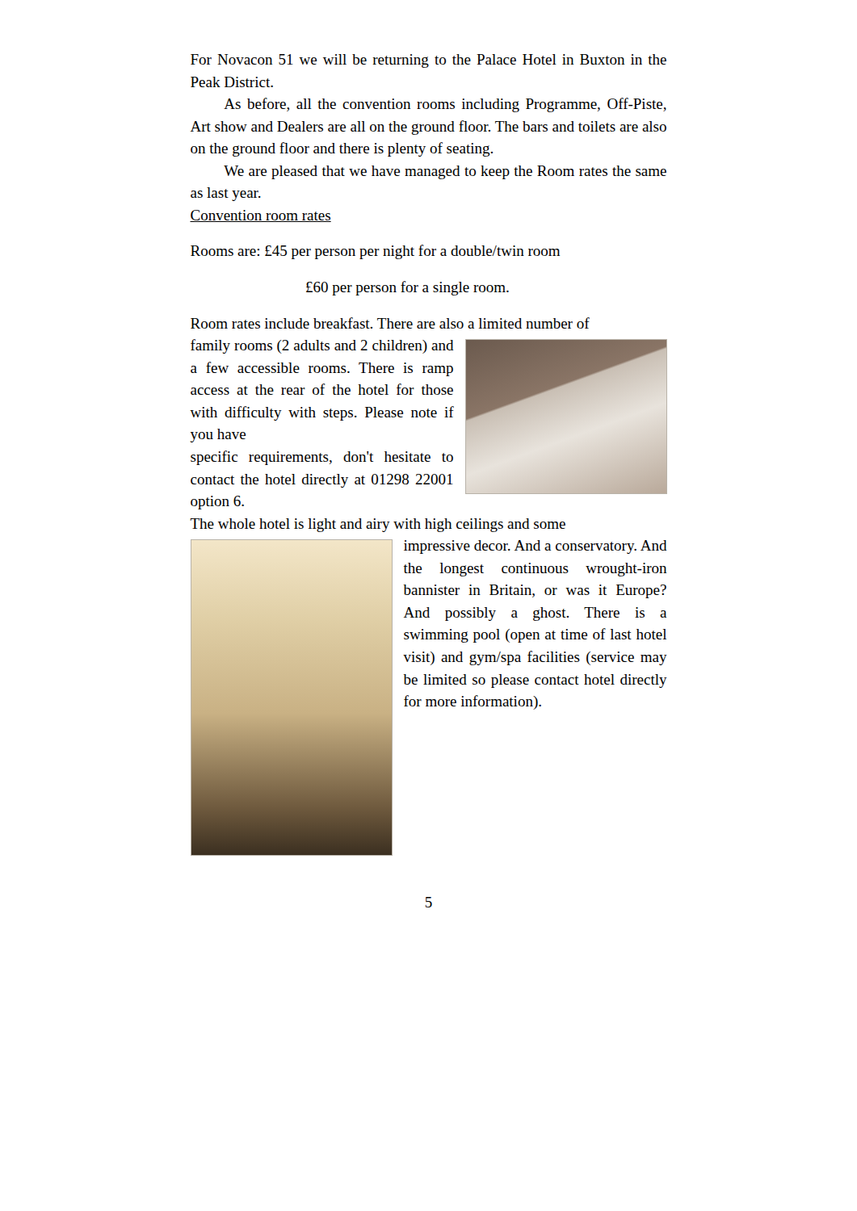For Novacon 51 we will be returning to the Palace Hotel in Buxton in the Peak District.
As before, all the convention rooms including Programme, Off-Piste, Art show and Dealers are all on the ground floor. The bars and toilets are also on the ground floor and there is plenty of seating.
We are pleased that we have managed to keep the Room rates the same as last year.
Convention room rates
Rooms are: £45 per person per night for a double/twin room
£60 per person for a single room.
Room rates include breakfast. There are also a limited number of
family rooms (2 adults and 2 children) and a few accessible rooms. There is ramp access at the rear of the hotel for those with difficulty with steps. Please note if you have
specific requirements, don't hesitate to contact the hotel directly at 01298 22001 option 6.
The whole hotel is light and airy with high ceilings and some
impressive decor. And a conservatory. And the longest continuous wrought-iron bannister in Britain, or was it Europe? And possibly a ghost. There is a swimming pool (open at time of last hotel visit) and gym/spa facilities (service may be limited so please contact hotel directly for more information).
5